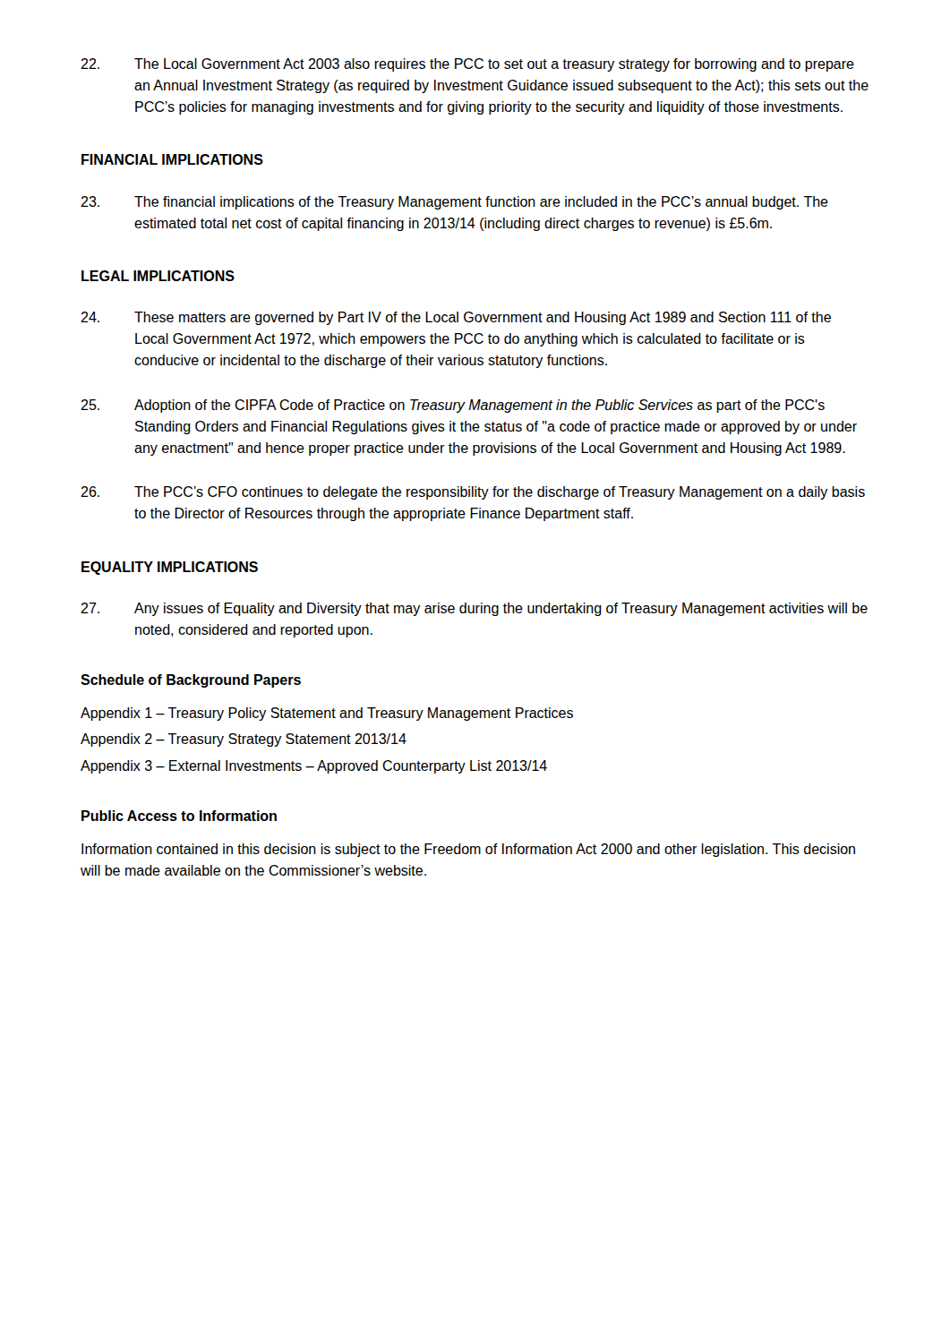22.
The Local Government Act 2003 also requires the PCC to set out a treasury strategy for borrowing and to prepare an Annual Investment Strategy (as required by Investment Guidance issued subsequent to the Act); this sets out the PCC’s policies for managing investments and for giving priority to the security and liquidity of those investments.
Financial Implications
23.
The financial implications of the Treasury Management function are included in the PCC’s annual budget. The estimated total net cost of capital financing in 2013/14 (including direct charges to revenue) is £5.6m.
Legal Implications
24.
These matters are governed by Part IV of the Local Government and Housing Act 1989 and Section 111 of the Local Government Act 1972, which empowers the PCC to do anything which is calculated to facilitate or is conducive or incidental to the discharge of their various statutory functions.
25.
Adoption of the CIPFA Code of Practice on Treasury Management in the Public Services as part of the PCC's Standing Orders and Financial Regulations gives it the status of "a code of practice made or approved by or under any enactment" and hence proper practice under the provisions of the Local Government and Housing Act 1989.
26.
The PCC’s CFO continues to delegate the responsibility for the discharge of Treasury Management on a daily basis to the Director of Resources through the appropriate Finance Department staff.
Equality Implications
27.
Any issues of Equality and Diversity that may arise during the undertaking of Treasury Management activities will be noted, considered and reported upon.
Schedule of Background Papers
Appendix 1 – Treasury Policy Statement and Treasury Management Practices
Appendix 2 – Treasury Strategy Statement 2013/14
Appendix 3 – External Investments – Approved Counterparty List 2013/14
Public Access to Information
Information contained in this decision is subject to the Freedom of Information Act 2000 and other legislation. This decision will be made available on the Commissioner’s website.